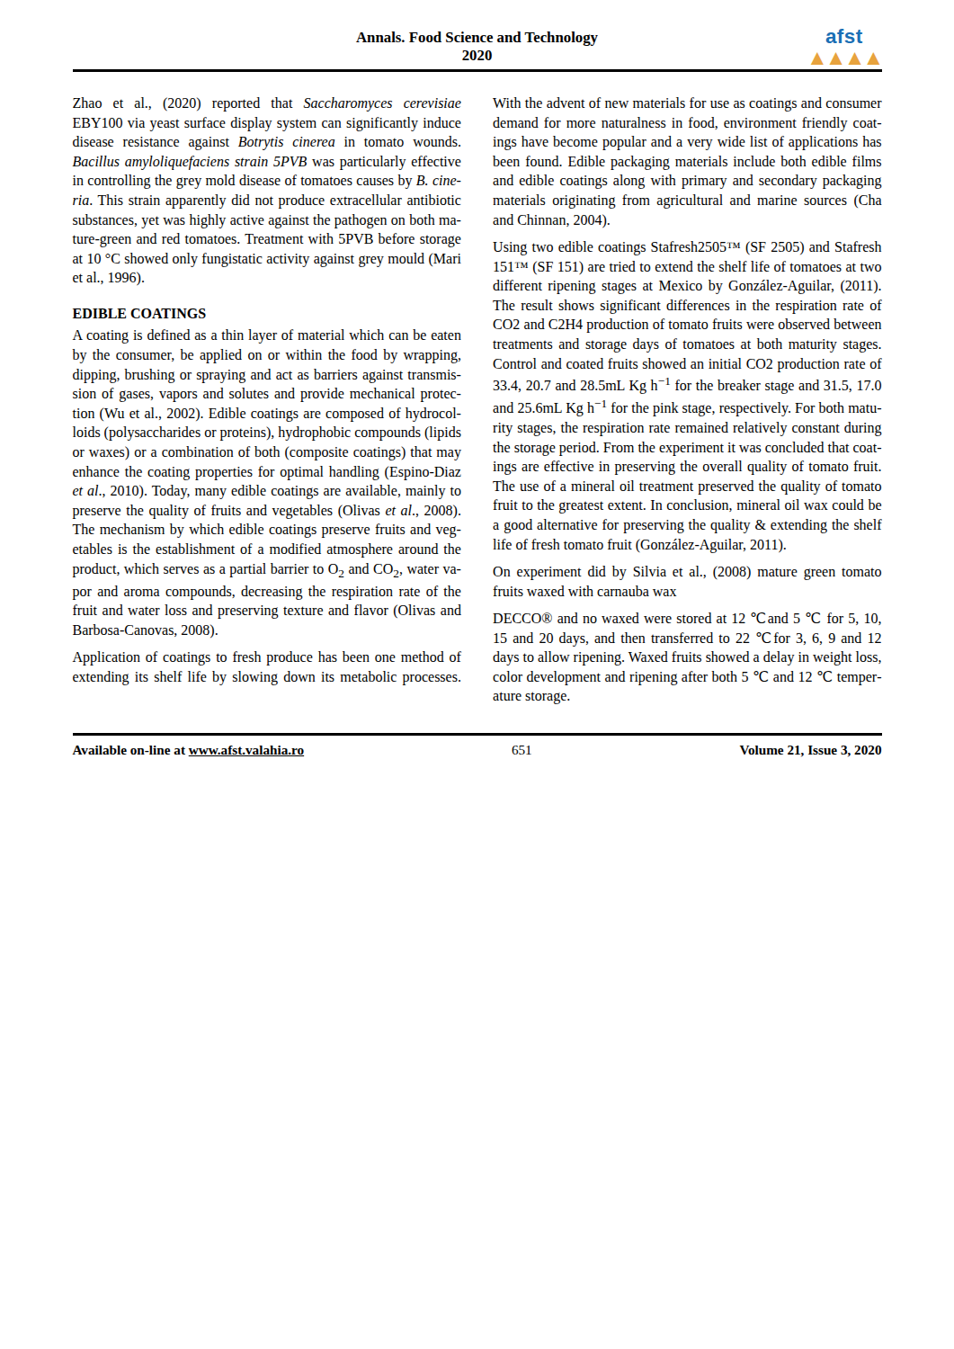Annals. Food Science and Technology
2020
afst
▲▲▲▲
Zhao et al., (2020) reported that Saccharomyces cerevisiae EBY100 via yeast surface display system can significantly induce disease resistance against Botrytis cinerea in tomato wounds. Bacillus amyloliquefaciens strain 5PVB was particularly effective in controlling the grey mold disease of tomatoes causes by B. cineria. This strain apparently did not produce extracellular antibiotic substances, yet was highly active against the pathogen on both mature-green and red tomatoes. Treatment with 5PVB before storage at 10 °C showed only fungistatic activity against grey mould (Mari et al., 1996).
EDIBLE COATINGS
A coating is defined as a thin layer of material which can be eaten by the consumer, be applied on or within the food by wrapping, dipping, brushing or spraying and act as barriers against transmission of gases, vapors and solutes and provide mechanical protection (Wu et al., 2002). Edible coatings are composed of hydrocolloids (polysaccharides or proteins), hydrophobic compounds (lipids or waxes) or a combination of both (composite coatings) that may enhance the coating properties for optimal handling (Espino-Diaz et al., 2010). Today, many edible coatings are available, mainly to preserve the quality of fruits and vegetables (Olivas et al., 2008). The mechanism by which edible coatings preserve fruits and vegetables is the establishment of a modified atmosphere around the product, which serves as a partial barrier to O2 and CO2, water vapor and aroma compounds, decreasing the respiration rate of the fruit and water loss and preserving texture and flavor (Olivas and Barbosa-Canovas, 2008).
Application of coatings to fresh produce has been one method of extending its shelf life by slowing down its metabolic processes. With the advent of new materials for use as coatings and consumer demand for more naturalness in food, environment friendly coatings have become popular and a very wide list of applications has been found. Edible packaging materials include both edible films and edible coatings along with primary and secondary packaging materials originating from agricultural and marine sources (Cha and Chinnan, 2004).
Using two edible coatings Stafresh2505™ (SF 2505) and Stafresh 151™ (SF 151) are tried to extend the shelf life of tomatoes at two different ripening stages at Mexico by González-Aguilar, (2011). The result shows significant differences in the respiration rate of CO2 and C2H4 production of tomato fruits were observed between treatments and storage days of tomatoes at both maturity stages. Control and coated fruits showed an initial CO2 production rate of 33.4, 20.7 and 28.5mL Kg h−1 for the breaker stage and 31.5, 17.0 and 25.6mL Kg h−1 for the pink stage, respectively. For both maturity stages, the respiration rate remained relatively constant during the storage period. From the experiment it was concluded that coatings are effective in preserving the overall quality of tomato fruit. The use of a mineral oil treatment preserved the quality of tomato fruit to the greatest extent. In conclusion, mineral oil wax could be a good alternative for preserving the quality & extending the shelf life of fresh tomato fruit (González-Aguilar, 2011).
On experiment did by Silvia et al., (2008) mature green tomato fruits waxed with carnauba wax
DECCO® and no waxed were stored at 12 ℃and 5 ℃ for 5, 10, 15 and 20 days, and then transferred to 22 ℃for 3, 6, 9 and 12 days to allow ripening. Waxed fruits showed a delay in weight loss, color development and ripening after both 5 ℃ and 12 ℃ temperature storage.
Available on-line at www.afst.valahia.ro
651
Volume 21, Issue 3, 2020